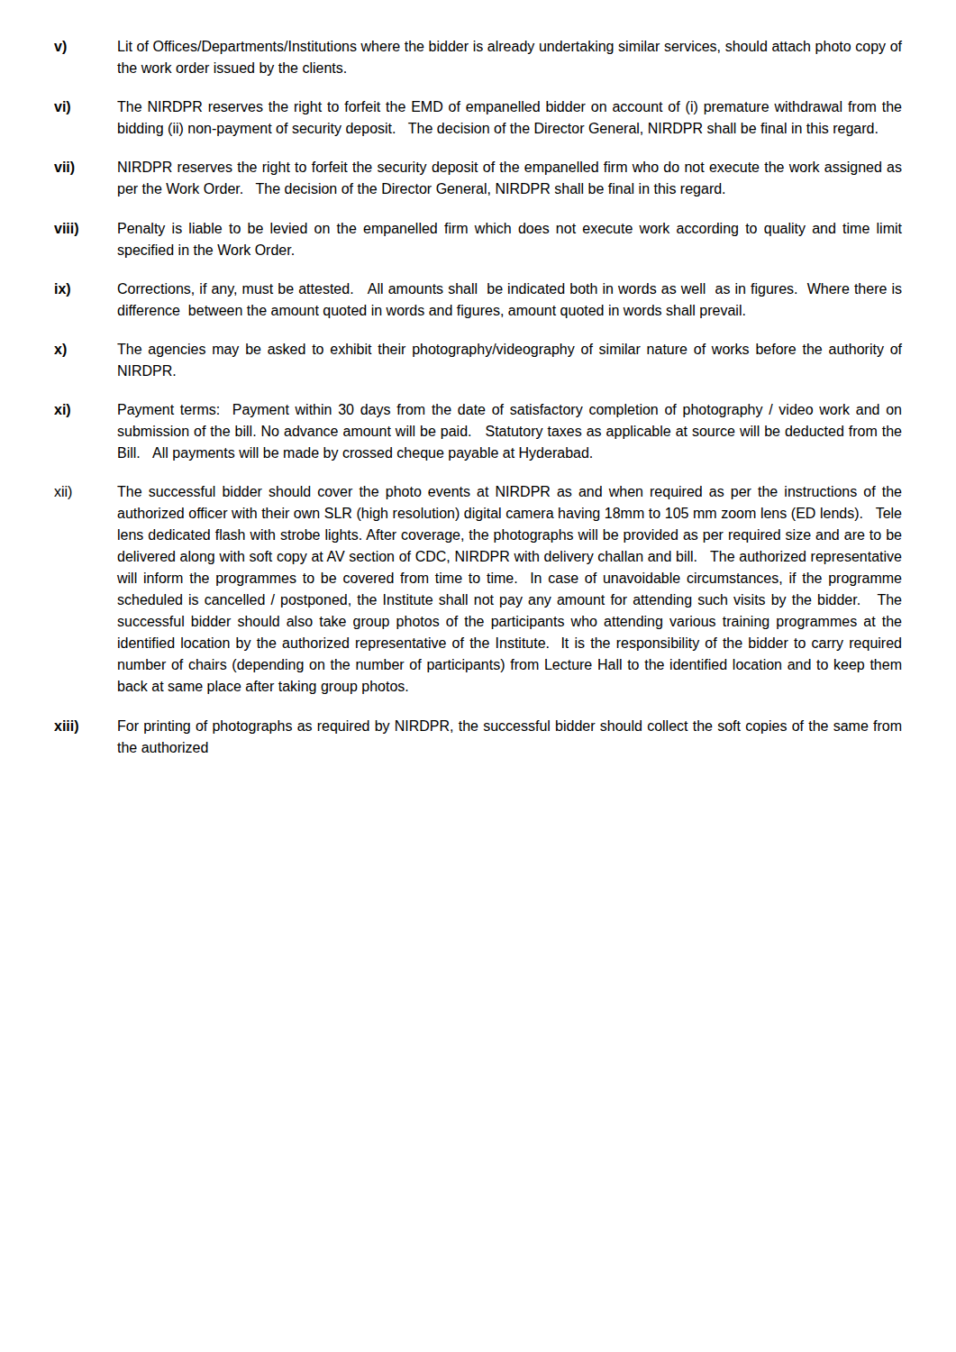v) Lit of Offices/Departments/Institutions where the bidder is already undertaking similar services, should attach photo copy of the work order issued by the clients.
vi) The NIRDPR reserves the right to forfeit the EMD of empanelled bidder on account of (i) premature withdrawal from the bidding (ii) non-payment of security deposit. The decision of the Director General, NIRDPR shall be final in this regard.
vii) NIRDPR reserves the right to forfeit the security deposit of the empanelled firm who do not execute the work assigned as per the Work Order. The decision of the Director General, NIRDPR shall be final in this regard.
viii) Penalty is liable to be levied on the empanelled firm which does not execute work according to quality and time limit specified in the Work Order.
ix) Corrections, if any, must be attested. All amounts shall be indicated both in words as well as in figures. Where there is difference between the amount quoted in words and figures, amount quoted in words shall prevail.
x) The agencies may be asked to exhibit their photography/videography of similar nature of works before the authority of NIRDPR.
xi) Payment terms: Payment within 30 days from the date of satisfactory completion of photography / video work and on submission of the bill. No advance amount will be paid. Statutory taxes as applicable at source will be deducted from the Bill. All payments will be made by crossed cheque payable at Hyderabad.
xii) The successful bidder should cover the photo events at NIRDPR as and when required as per the instructions of the authorized officer with their own SLR (high resolution) digital camera having 18mm to 105 mm zoom lens (ED lends). Tele lens dedicated flash with strobe lights. After coverage, the photographs will be provided as per required size and are to be delivered along with soft copy at AV section of CDC, NIRDPR with delivery challan and bill. The authorized representative will inform the programmes to be covered from time to time. In case of unavoidable circumstances, if the programme scheduled is cancelled / postponed, the Institute shall not pay any amount for attending such visits by the bidder. The successful bidder should also take group photos of the participants who attending various training programmes at the identified location by the authorized representative of the Institute. It is the responsibility of the bidder to carry required number of chairs (depending on the number of participants) from Lecture Hall to the identified location and to keep them back at same place after taking group photos.
xiii) For printing of photographs as required by NIRDPR, the successful bidder should collect the soft copies of the same from the authorized